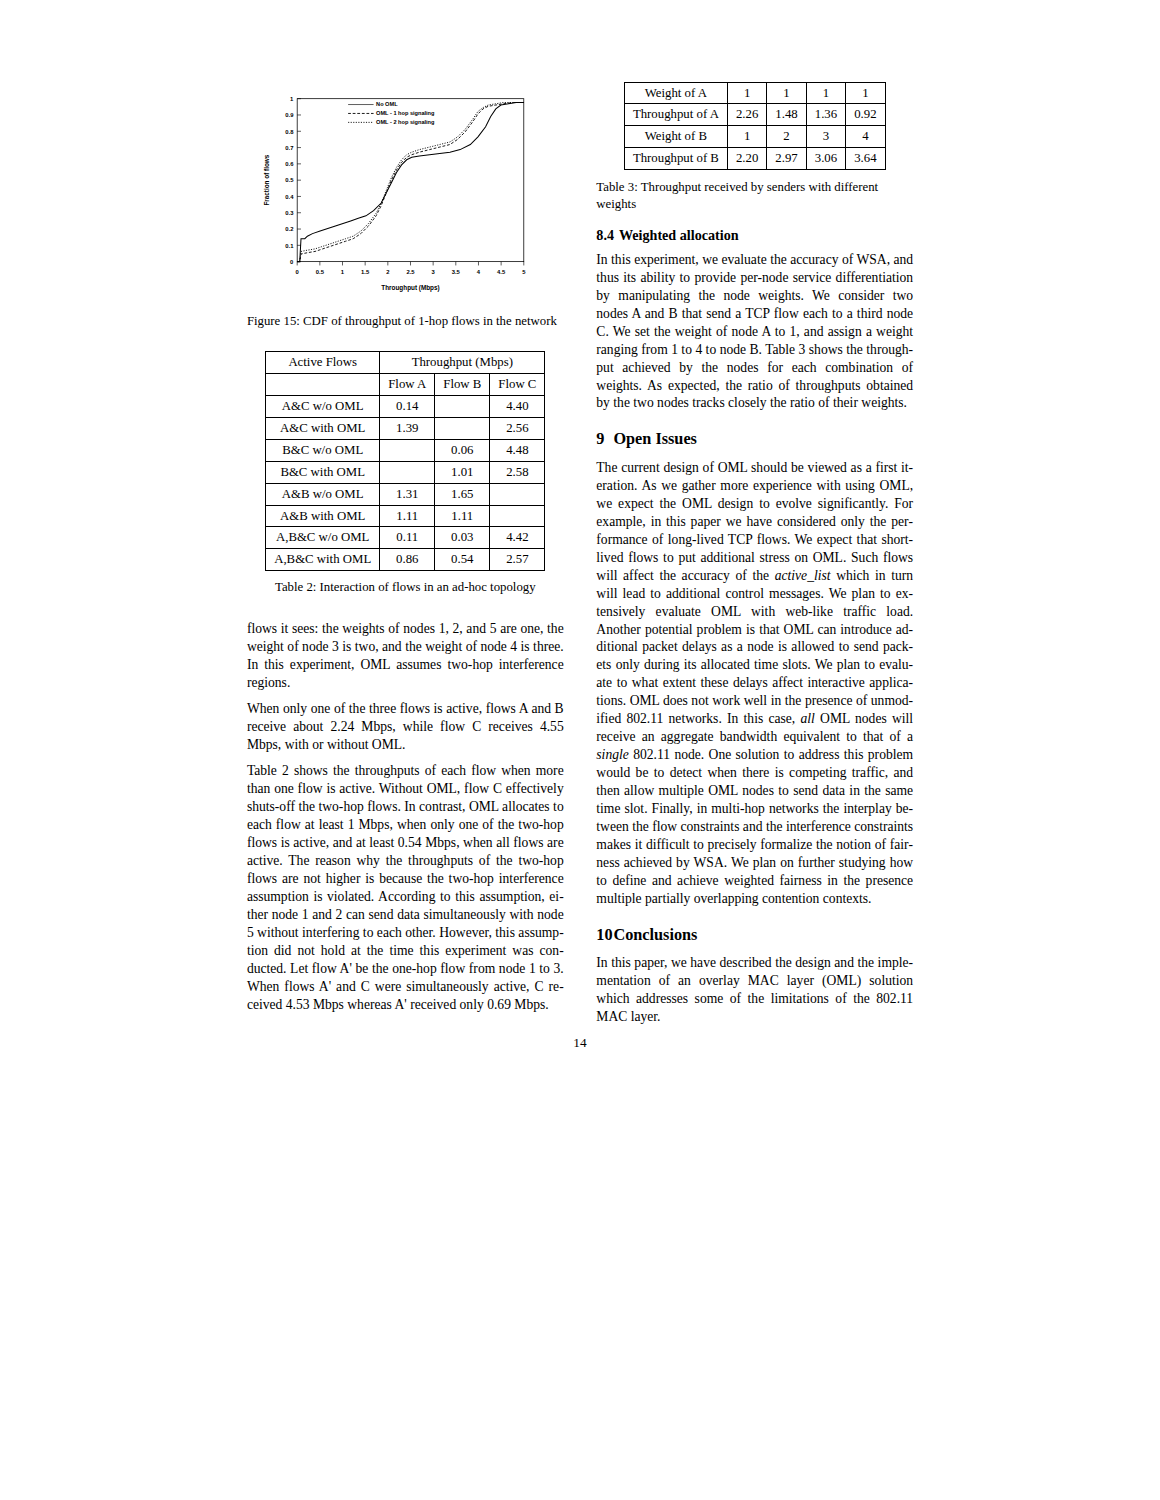0 0.1 0.2 0.3 0.4 0.5 0.6 0.7 0.8 0.9 1 0 0.5 1 1.5 2 2.5 3 3.5 4 4.5 5 Throughput (Mbps) Fraction of flows No OML OML - 1 hop signaling OML - 2 hop signaling
Figure 15: CDF of throughput of 1-hop flows in the network
| Active Flows | Throughput (Mbps) |
| | Flow A | Flow B | Flow C |
| A&C w/o OML | 0.14 | | 4.40 |
| A&C with OML | 1.39 | | 2.56 |
| B&C w/o OML | | 0.06 | 4.48 |
| B&C with OML | | 1.01 | 2.58 |
| A&B w/o OML | 1.31 | 1.65 | |
| A&B with OML | 1.11 | 1.11 | |
| A,B&C w/o OML | 0.11 | 0.03 | 4.42 |
| A,B&C with OML | 0.86 | 0.54 | 2.57 |
Table 2: Interaction of flows in an ad-hoc topology
flows it sees: the weights of nodes 1, 2, and 5 are one, the weight of node 3 is two, and the weight of node 4 is three. In this experiment, OML assumes two-hop interference regions.
When only one of the three flows is active, flows A and B receive about 2.24 Mbps, while flow C receives 4.55 Mbps, with or without OML.
Table 2 shows the throughputs of each flow when more than one flow is active. Without OML, flow C effectively shuts-off the two-hop flows. In contrast, OML allocates to each flow at least 1 Mbps, when only one of the two-hop flows is active, and at least 0.54 Mbps, when all flows are active. The reason why the throughputs of the two-hop flows are not higher is because the two-hop interference assumption is violated. According to this assumption, either node 1 and 2 can send data simultaneously with node 5 without interfering to each other. However, this assumption did not hold at the time this experiment was conducted. Let flow A' be the one-hop flow from node 1 to 3. When flows A' and C were simultaneously active, C received 4.53 Mbps whereas A' received only 0.69 Mbps.
| Weight of A | 1 | 1 | 1 | 1 |
| Throughput of A | 2.26 | 1.48 | 1.36 | 0.92 |
| Weight of B | 1 | 2 | 3 | 4 |
| Throughput of B | 2.20 | 2.97 | 3.06 | 3.64 |
Table 3: Throughput received by senders with different weights
8.4 Weighted allocation
In this experiment, we evaluate the accuracy of WSA, and thus its ability to provide per-node service differentiation by manipulating the node weights. We consider two nodes A and B that send a TCP flow each to a third node C. We set the weight of node A to 1, and assign a weight ranging from 1 to 4 to node B. Table 3 shows the throughput achieved by the nodes for each combination of weights. As expected, the ratio of throughputs obtained by the two nodes tracks closely the ratio of their weights.
9 Open Issues
The current design of OML should be viewed as a first iteration. As we gather more experience with using OML, we expect the OML design to evolve significantly. For example, in this paper we have considered only the performance of long-lived TCP flows. We expect that short-lived flows to put additional stress on OML. Such flows will affect the accuracy of the active_list which in turn will lead to additional control messages. We plan to extensively evaluate OML with web-like traffic load. Another potential problem is that OML can introduce additional packet delays as a node is allowed to send packets only during its allocated time slots. We plan to evaluate to what extent these delays affect interactive applications. OML does not work well in the presence of unmodified 802.11 networks. In this case, all OML nodes will receive an aggregate bandwidth equivalent to that of a single 802.11 node. One solution to address this problem would be to detect when there is competing traffic, and then allow multiple OML nodes to send data in the same time slot. Finally, in multi-hop networks the interplay between the flow constraints and the interference constraints makes it difficult to precisely formalize the notion of fairness achieved by WSA. We plan on further studying how to define and achieve weighted fairness in the presence multiple partially overlapping contention contexts.
10 Conclusions
In this paper, we have described the design and the implementation of an overlay MAC layer (OML) solution which addresses some of the limitations of the 802.11 MAC layer.
14